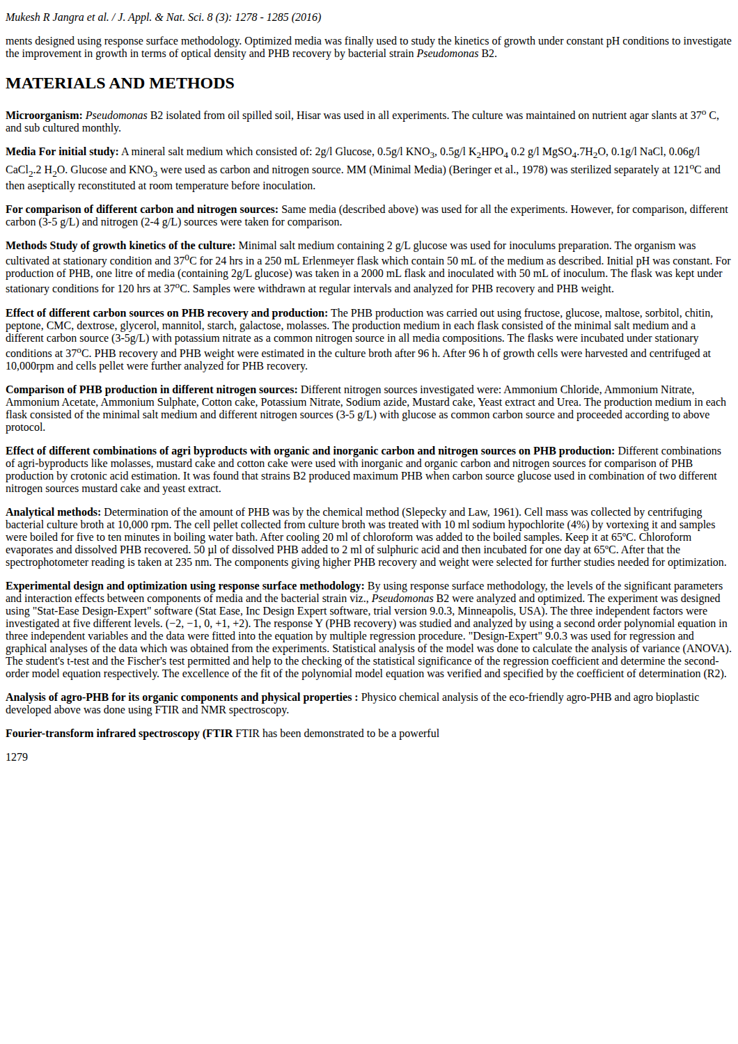Mukesh R Jangra et al. / J. Appl. & Nat. Sci. 8 (3): 1278 - 1285 (2016)
ments designed using response surface methodology. Optimized media was finally used to study the kinetics of growth under constant pH conditions to investigate the improvement in growth in terms of optical density and PHB recovery by bacterial strain Pseudomonas B2.
MATERIALS AND METHODS
Microorganism: Pseudomonas B2 isolated from oil spilled soil, Hisar was used in all experiments. The culture was maintained on nutrient agar slants at 37o C, and sub cultured monthly.
Media For initial study: A mineral salt medium which consisted of: 2g/l Glucose, 0.5g/l KNO3, 0.5g/l K2HPO4 0.2 g/l MgSO4.7H2O, 0.1g/l NaCl, 0.06g/l CaCl2.2 H2O. Glucose and KNO3 were used as carbon and nitrogen source. MM (Minimal Media) (Beringer et al., 1978) was sterilized separately at 121oC and then aseptically reconstituted at room temperature before inoculation.
For comparison of different carbon and nitrogen sources: Same media (described above) was used for all the experiments. However, for comparison, different carbon (3-5 g/L) and nitrogen (2-4 g/L) sources were taken for comparison.
Methods Study of growth kinetics of the culture: Minimal salt medium containing 2 g/L glucose was used for inoculums preparation. The organism was cultivated at stationary condition and 370C for 24 hrs in a 250 mL Erlenmeyer flask which contain 50 mL of the medium as described. Initial pH was constant. For production of PHB, one litre of media (containing 2g/L glucose) was taken in a 2000 mL flask and inoculated with 50 mL of inoculum. The flask was kept under stationary conditions for 120 hrs at 37oC. Samples were withdrawn at regular intervals and analyzed for PHB recovery and PHB weight.
Effect of different carbon sources on PHB recovery and production: The PHB production was carried out using fructose, glucose, maltose, sorbitol, chitin, peptone, CMC, dextrose, glycerol, mannitol, starch, galactose, molasses. The production medium in each flask consisted of the minimal salt medium and a different carbon source (3-5g/L) with potassium nitrate as a common nitrogen source in all media compositions. The flasks were incubated under stationary conditions at 37oC. PHB recovery and PHB weight were estimated in the culture broth after 96 h. After 96 h of growth cells were harvested and centrifuged at 10,000rpm and cells pellet were further analyzed for PHB recovery.
Comparison of PHB production in different nitrogen sources: Different nitrogen sources investigated were: Ammonium Chloride, Ammonium Nitrate, Ammonium Acetate, Ammonium Sulphate, Cotton cake, Potassium Nitrate, Sodium azide, Mustard cake, Yeast extract and Urea. The production medium in each flask consisted of the minimal salt medium and different nitrogen sources (3-5 g/L) with glucose as common carbon source and proceeded according to above protocol.
Effect of different combinations of agri byproducts with organic and inorganic carbon and nitrogen sources on PHB production: Different combinations of agri-byproducts like molasses, mustard cake and cotton cake were used with inorganic and organic carbon and nitrogen sources for comparison of PHB production by crotonic acid estimation. It was found that strains B2 produced maximum PHB when carbon source glucose used in combination of two different nitrogen sources mustard cake and yeast extract.
Analytical methods: Determination of the amount of PHB was by the chemical method (Slepecky and Law, 1961). Cell mass was collected by centrifuging bacterial culture broth at 10,000 rpm. The cell pellet collected from culture broth was treated with 10 ml sodium hypochlorite (4%) by vortexing it and samples were boiled for five to ten minutes in boiling water bath. After cooling 20 ml of chloroform was added to the boiled samples. Keep it at 65ºC. Chloroform evaporates and dissolved PHB recovered. 50 µl of dissolved PHB added to 2 ml of sulphuric acid and then incubated for one day at 65ºC. After that the spectrophotometer reading is taken at 235 nm. The components giving higher PHB recovery and weight were selected for further studies needed for optimization.
Experimental design and optimization using response surface methodology: By using response surface methodology, the levels of the significant parameters and interaction effects between components of media and the bacterial strain viz., Pseudomonas B2 were analyzed and optimized. The experiment was designed using "Stat-Ease Design-Expert" software (Stat Ease, Inc Design Expert software, trial version 9.0.3, Minneapolis, USA). The three independent factors were investigated at five different levels. (−2, −1, 0, +1, +2). The response Y (PHB recovery) was studied and analyzed by using a second order polynomial equation in three independent variables and the data were fitted into the equation by multiple regression procedure. "Design-Expert" 9.0.3 was used for regression and graphical analyses of the data which was obtained from the experiments. Statistical analysis of the model was done to calculate the analysis of variance (ANOVA). The student's t-test and the Fischer's test permitted and help to the checking of the statistical significance of the regression coefficient and determine the second-order model equation respectively. The excellence of the fit of the polynomial model equation was verified and specified by the coefficient of determination (R2).
Analysis of agro-PHB for its organic components and physical properties : Physico chemical analysis of the eco-friendly agro-PHB and agro bioplastic developed above was done using FTIR and NMR spectroscopy.
Fourier-transform infrared spectroscopy (FTIR FTIR has been demonstrated to be a powerful
1279